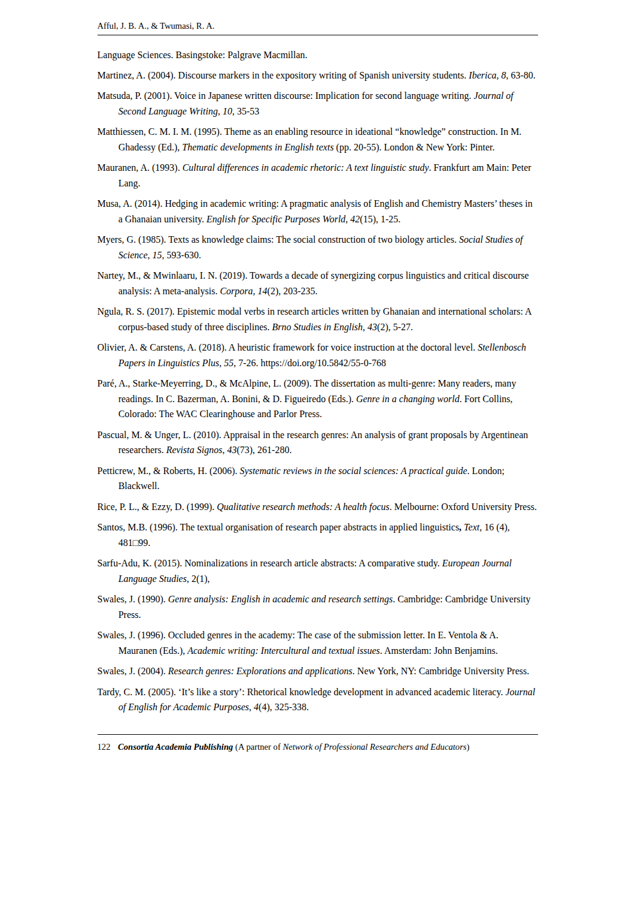Afful, J. B. A., & Twumasi, R. A.
Language Sciences. Basingstoke: Palgrave Macmillan.
Martinez, A. (2004). Discourse markers in the expository writing of Spanish university students. Iberica, 8, 63-80.
Matsuda, P. (2001). Voice in Japanese written discourse: Implication for second language writing. Journal of Second Language Writing, 10, 35-53
Matthiessen, C. M. I. M. (1995). Theme as an enabling resource in ideational “knowledge” construction. In M. Ghadessy (Ed.), Thematic developments in English texts (pp. 20-55). London & New York: Pinter.
Mauranen, A. (1993). Cultural differences in academic rhetoric: A text linguistic study. Frankfurt am Main: Peter Lang.
Musa, A. (2014). Hedging in academic writing: A pragmatic analysis of English and Chemistry Masters’ theses in a Ghanaian university. English for Specific Purposes World, 42(15), 1-25.
Myers, G. (1985). Texts as knowledge claims: The social construction of two biology articles. Social Studies of Science, 15, 593-630.
Nartey, M., & Mwinlaaru, I. N. (2019). Towards a decade of synergizing corpus linguistics and critical discourse analysis: A meta-analysis. Corpora, 14(2), 203-235.
Ngula, R. S. (2017). Epistemic modal verbs in research articles written by Ghanaian and international scholars: A corpus-based study of three disciplines. Brno Studies in English, 43(2), 5-27.
Olivier, A. & Carstens, A. (2018). A heuristic framework for voice instruction at the doctoral level. Stellenbosch Papers in Linguistics Plus, 55, 7-26. https://doi.org/10.5842/55-0-768
Paré, A., Starke-Meyerring, D., & McAlpine, L. (2009). The dissertation as multi-genre: Many readers, many readings. In C. Bazerman, A. Bonini, & D. Figueiredo (Eds.). Genre in a changing world. Fort Collins, Colorado: The WAC Clearinghouse and Parlor Press.
Pascual, M. & Unger, L. (2010). Appraisal in the research genres: An analysis of grant proposals by Argentinean researchers. Revista Signos, 43(73), 261-280.
Petticrew, M., & Roberts, H. (2006). Systematic reviews in the social sciences: A practical guide. London; Blackwell.
Rice, P. L., & Ezzy, D. (1999). Qualitative research methods: A health focus. Melbourne: Oxford University Press.
Santos, M.B. (1996). The textual organisation of research paper abstracts in applied linguistics, Text, 16 (4), 481□99.
Sarfu-Adu, K. (2015). Nominalizations in research article abstracts: A comparative study. European Journal Language Studies, 2(1),
Swales, J. (1990). Genre analysis: English in academic and research settings. Cambridge: Cambridge University Press.
Swales, J. (1996). Occluded genres in the academy: The case of the submission letter. In E. Ventola & A. Mauranen (Eds.), Academic writing: Intercultural and textual issues. Amsterdam: John Benjamins.
Swales, J. (2004). Research genres: Explorations and applications. New York, NY: Cambridge University Press.
Tardy, C. M. (2005). ‘It’s like a story’: Rhetorical knowledge development in advanced academic literacy. Journal of English for Academic Purposes, 4(4), 325-338.
122 Consortia Academia Publishing (A partner of Network of Professional Researchers and Educators)